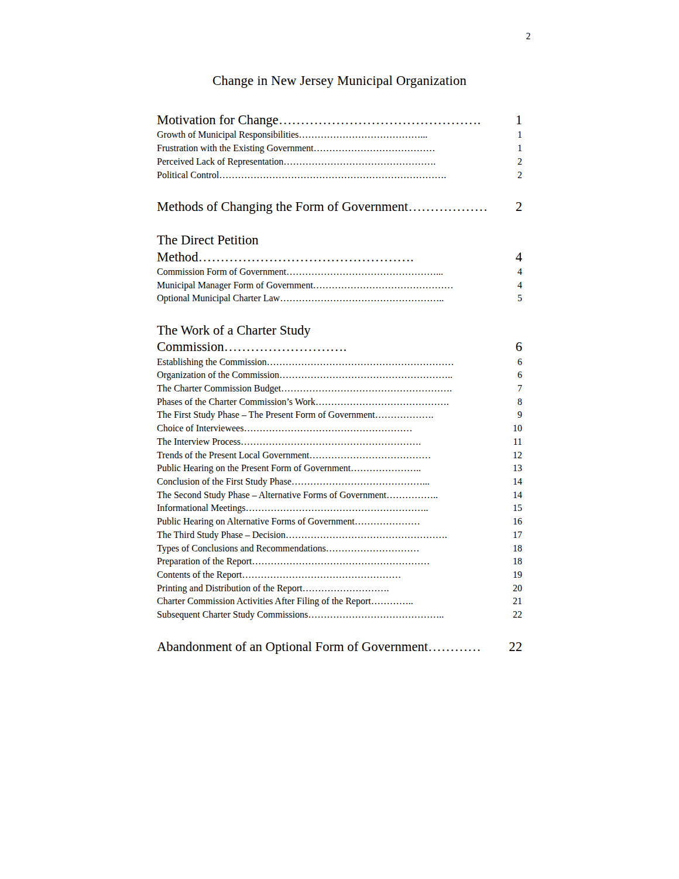2
Change in New Jersey Municipal Organization
| Motivation for Change………………………………………. | 1 |
| Growth of Municipal Responsibilities…………………………………... | 1 |
| Frustration with the Existing Government………………………………… | 1 |
| Perceived Lack of Representation…………………………………………. | 2 |
| Political Control………………………………………………………………. | 2 |
| Methods of Changing the Form of Government……………… | 2 |
| The Direct Petition Method…………………………………………. | 4 |
| Commission Form of Government…………………………………………... | 4 |
| Municipal Manager Form of Government……………………………………… | 4 |
| Optional Municipal Charter Law…………………………………………….. | 5 |
| The Work of a Charter Study Commission………………………. | 6 |
| Establishing the Commission…………………………………………………… | 6 |
| Organization of the Commission……………………………………………….. | 6 |
| The Charter Commission Budget………………………………………………. | 7 |
| Phases of the Charter Commission’s Work……………………………………. | 8 |
| The First Study Phase – The Present Form of Government………………. | 9 |
| Choice of Interviewees……………………………………………… | 10 |
| The Interview Process…………………………………………………. | 11 |
| Trends of the Present Local Government………………………………… | 12 |
| Public Hearing on the Present Form of Government………………….. | 13 |
| Conclusion of the First Study Phase……………………………………... | 14 |
| The Second Study Phase – Alternative Forms of Government…………….. | 14 |
| Informational Meetings………………………………………………….. | 15 |
| Public Hearing on Alternative Forms of Government………………… | 16 |
| The Third Study Phase – Decision……………………………………………. | 17 |
| Types of Conclusions and Recommendations………………………… | 18 |
| Preparation of the Report………………………………………………… | 18 |
| Contents of the Report…………………………………………… | 19 |
| Printing and Distribution of the Report………………………. | 20 |
| Charter Commission Activities After Filing of the Report………….. | 21 |
| Subsequent Charter Study Commissions…………………………………….. | 22 |
| Abandonment of an Optional Form of Government………… | 22 |